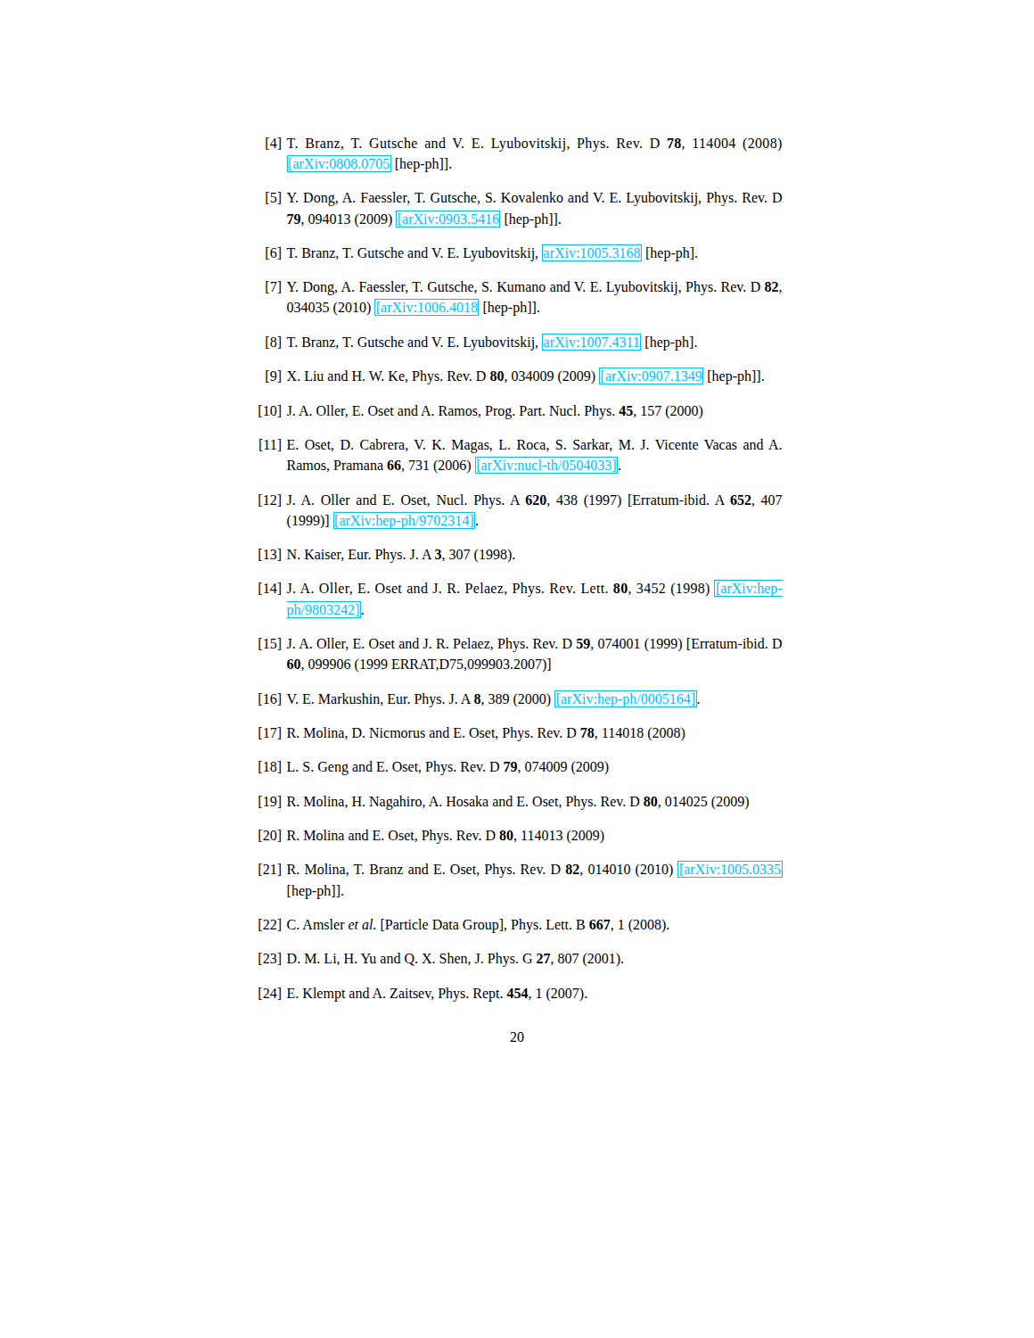[4] T. Branz, T. Gutsche and V. E. Lyubovitskij, Phys. Rev. D 78, 114004 (2008) [arXiv:0808.0705 [hep-ph]].
[5] Y. Dong, A. Faessler, T. Gutsche, S. Kovalenko and V. E. Lyubovitskij, Phys. Rev. D 79, 094013 (2009) [arXiv:0903.5416 [hep-ph]].
[6] T. Branz, T. Gutsche and V. E. Lyubovitskij, arXiv:1005.3168 [hep-ph].
[7] Y. Dong, A. Faessler, T. Gutsche, S. Kumano and V. E. Lyubovitskij, Phys. Rev. D 82, 034035 (2010) [arXiv:1006.4018 [hep-ph]].
[8] T. Branz, T. Gutsche and V. E. Lyubovitskij, arXiv:1007.4311 [hep-ph].
[9] X. Liu and H. W. Ke, Phys. Rev. D 80, 034009 (2009) [arXiv:0907.1349 [hep-ph]].
[10] J. A. Oller, E. Oset and A. Ramos, Prog. Part. Nucl. Phys. 45, 157 (2000)
[11] E. Oset, D. Cabrera, V. K. Magas, L. Roca, S. Sarkar, M. J. Vicente Vacas and A. Ramos, Pramana 66, 731 (2006) [arXiv:nucl-th/0504033].
[12] J. A. Oller and E. Oset, Nucl. Phys. A 620, 438 (1997) [Erratum-ibid. A 652, 407 (1999)] [arXiv:hep-ph/9702314].
[13] N. Kaiser, Eur. Phys. J. A 3, 307 (1998).
[14] J. A. Oller, E. Oset and J. R. Pelaez, Phys. Rev. Lett. 80, 3452 (1998) [arXiv:hep-ph/9803242].
[15] J. A. Oller, E. Oset and J. R. Pelaez, Phys. Rev. D 59, 074001 (1999) [Erratum-ibid. D 60, 099906 (1999 ERRAT,D75,099903.2007)]
[16] V. E. Markushin, Eur. Phys. J. A 8, 389 (2000) [arXiv:hep-ph/0005164].
[17] R. Molina, D. Nicmorus and E. Oset, Phys. Rev. D 78, 114018 (2008)
[18] L. S. Geng and E. Oset, Phys. Rev. D 79, 074009 (2009)
[19] R. Molina, H. Nagahiro, A. Hosaka and E. Oset, Phys. Rev. D 80, 014025 (2009)
[20] R. Molina and E. Oset, Phys. Rev. D 80, 114013 (2009)
[21] R. Molina, T. Branz and E. Oset, Phys. Rev. D 82, 014010 (2010) [arXiv:1005.0335 [hep-ph]].
[22] C. Amsler et al. [Particle Data Group], Phys. Lett. B 667, 1 (2008).
[23] D. M. Li, H. Yu and Q. X. Shen, J. Phys. G 27, 807 (2001).
[24] E. Klempt and A. Zaitsev, Phys. Rept. 454, 1 (2007).
20